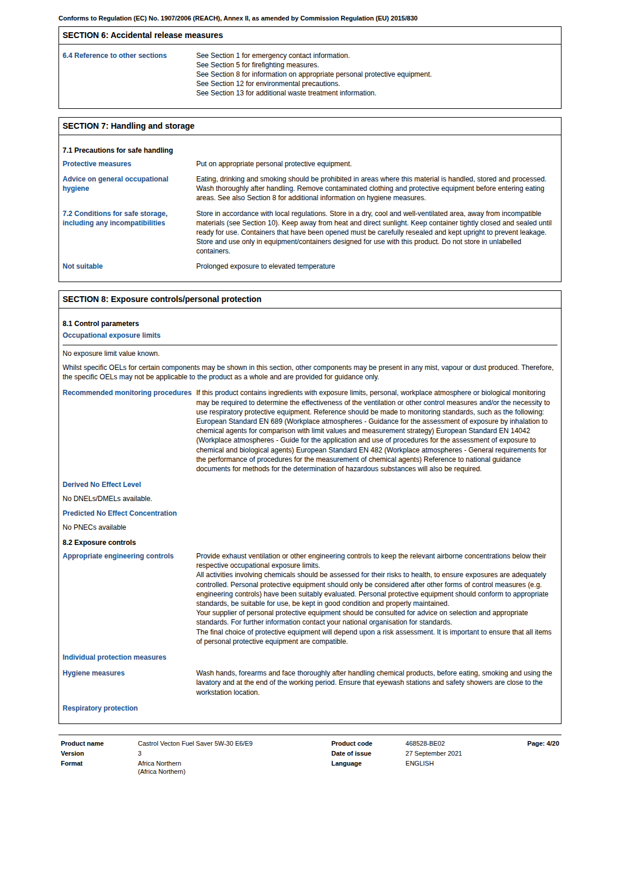Conforms to Regulation (EC) No. 1907/2006 (REACH), Annex II, as amended by Commission Regulation (EU) 2015/830
SECTION 6: Accidental release measures
| 6.4 Reference to other sections | See Section 1 for emergency contact information. See Section 5 for firefighting measures. See Section 8 for information on appropriate personal protective equipment. See Section 12 for environmental precautions. See Section 13 for additional waste treatment information. |
SECTION 7: Handling and storage
7.1 Precautions for safe handling
| Protective measures | Put on appropriate personal protective equipment. |
| Advice on general occupational hygiene | Eating, drinking and smoking should be prohibited in areas where this material is handled, stored and processed. Wash thoroughly after handling. Remove contaminated clothing and protective equipment before entering eating areas. See also Section 8 for additional information on hygiene measures. |
| 7.2 Conditions for safe storage, including any incompatibilities | Store in accordance with local regulations. Store in a dry, cool and well-ventilated area, away from incompatible materials (see Section 10). Keep away from heat and direct sunlight. Keep container tightly closed and sealed until ready for use. Containers that have been opened must be carefully resealed and kept upright to prevent leakage. Store and use only in equipment/containers designed for use with this product. Do not store in unlabelled containers. |
| Not suitable | Prolonged exposure to elevated temperature |
SECTION 8: Exposure controls/personal protection
8.1 Control parameters
Occupational exposure limits
No exposure limit value known.
Whilst specific OELs for certain components may be shown in this section, other components may be present in any mist, vapour or dust produced. Therefore, the specific OELs may not be applicable to the product as a whole and are provided for guidance only.
| Recommended monitoring procedures | If this product contains ingredients with exposure limits, personal, workplace atmosphere or biological monitoring may be required to determine the effectiveness of the ventilation or other control measures and/or the necessity to use respiratory protective equipment. Reference should be made to monitoring standards, such as the following: European Standard EN 689 (Workplace atmospheres - Guidance for the assessment of exposure by inhalation to chemical agents for comparison with limit values and measurement strategy) European Standard EN 14042 (Workplace atmospheres - Guide for the application and use of procedures for the assessment of exposure to chemical and biological agents) European Standard EN 482 (Workplace atmospheres - General requirements for the performance of procedures for the measurement of chemical agents) Reference to national guidance documents for methods for the determination of hazardous substances will also be required. |
Derived No Effect Level
No DNELs/DMELs available.
Predicted No Effect Concentration
No PNECs available
8.2 Exposure controls
| Appropriate engineering controls | Provide exhaust ventilation or other engineering controls to keep the relevant airborne concentrations below their respective occupational exposure limits. All activities involving chemicals should be assessed for their risks to health, to ensure exposures are adequately controlled. Personal protective equipment should only be considered after other forms of control measures (e.g. engineering controls) have been suitably evaluated. Personal protective equipment should conform to appropriate standards, be suitable for use, be kept in good condition and properly maintained. Your supplier of personal protective equipment should be consulted for advice on selection and appropriate standards. For further information contact your national organisation for standards. The final choice of protective equipment will depend upon a risk assessment. It is important to ensure that all items of personal protective equipment are compatible. |
Individual protection measures
| Hygiene measures | Wash hands, forearms and face thoroughly after handling chemical products, before eating, smoking and using the lavatory and at the end of the working period. Ensure that eyewash stations and safety showers are close to the workstation location. |
Respiratory protection
| Product name | Castrol Vecton Fuel Saver 5W-30 E6/E9 | Product code | 468528-BE02 | Page: 4/20 |
| Version | 3 | Date of issue | 27 September 2021 | |
| Format | Africa Northern (Africa Northern) | Language | ENGLISH | |